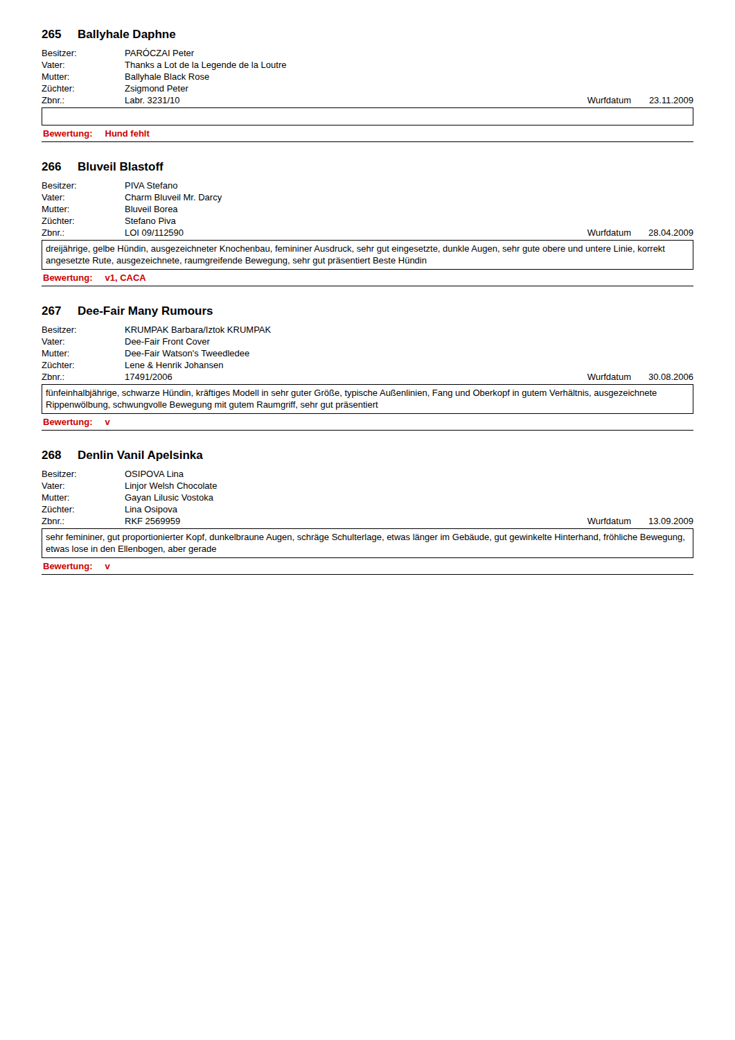265 Ballyhale Daphne
| Besitzer: | PARÓCZAI Peter |
| Vater: | Thanks a Lot de la Legende de la Loutre |
| Mutter: | Ballyhale Black Rose |
| Züchter: | Zsigmond Peter |
| Zbnr.: | Labr. 3231/10 | Wurfdatum | 23.11.2009 |
Bewertung: Hund fehlt
266 Bluveil Blastoff
| Besitzer: | PIVA Stefano |
| Vater: | Charm Bluveil Mr. Darcy |
| Mutter: | Bluveil Borea |
| Züchter: | Stefano Piva |
| Zbnr.: | LOI 09/112590 | Wurfdatum | 28.04.2009 |
dreijährige, gelbe Hündin, ausgezeichneter Knochenbau, femininer Ausdruck, sehr gut eingesetzte, dunkle Augen, sehr gute obere und untere Linie, korrekt angesetzte Rute, ausgezeichnete, raumgreifende Bewegung, sehr gut präsentiert Beste Hündin
Bewertung: v1, CACA
267 Dee-Fair Many Rumours
| Besitzer: | KRUMPAK Barbara/Iztok KRUMPAK |
| Vater: | Dee-Fair Front Cover |
| Mutter: | Dee-Fair Watson's Tweedledee |
| Züchter: | Lene & Henrik Johansen |
| Zbnr.: | 17491/2006 | Wurfdatum | 30.08.2006 |
fünfeinhalbjährige, schwarze Hündin, kräftiges Modell in sehr guter Größe, typische Außenlinien, Fang und Oberkopf in gutem Verhältnis, ausgezeichnete Rippenwölbung, schwungvolle Bewegung mit gutem Raumgriff, sehr gut präsentiert
Bewertung: v
268 Denlin Vanil Apelsinka
| Besitzer: | OSIPOVA Lina |
| Vater: | Linjor Welsh Chocolate |
| Mutter: | Gayan Lilusic Vostoka |
| Züchter: | Lina Osipova |
| Zbnr.: | RKF 2569959 | Wurfdatum | 13.09.2009 |
sehr femininer, gut proportionierter Kopf, dunkelbraune Augen, schräge Schulterlage, etwas länger im Gebäude, gut gewinkelte Hinterhand, fröhliche Bewegung, etwas lose in den Ellenbogen, aber gerade
Bewertung: v